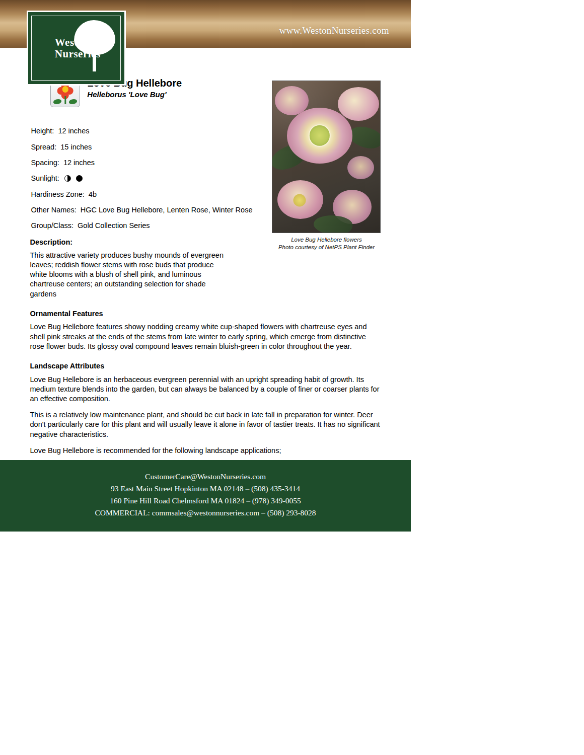Weston
Nurseries
www.WestonNurseries.com
Love Bug Hellebore flowers
Photo courtesy of NetPS Plant Finder
Love Bug Hellebore
Helleborus 'Love Bug'
Height: 12 inches
Spread: 15 inches
Spacing: 12 inches
Sunlight:
Hardiness Zone: 4b
Other Names: HGC Love Bug Hellebore, Lenten Rose, Winter Rose
Group/Class: Gold Collection Series
Description:
This attractive variety produces bushy mounds of evergreen leaves; reddish flower stems with rose buds that produce white blooms with a blush of shell pink, and luminous chartreuse centers; an outstanding selection for shade gardens
Ornamental Features
Love Bug Hellebore features showy nodding creamy white cup-shaped flowers with chartreuse eyes and shell pink streaks at the ends of the stems from late winter to early spring, which emerge from distinctive rose flower buds. Its glossy oval compound leaves remain bluish-green in color throughout the year.
Landscape Attributes
Love Bug Hellebore is an herbaceous evergreen perennial with an upright spreading habit of growth. Its medium texture blends into the garden, but can always be balanced by a couple of finer or coarser plants for an effective composition.
This is a relatively low maintenance plant, and should be cut back in late fall in preparation for winter. Deer don't particularly care for this plant and will usually leave it alone in favor of tastier treats. It has no significant negative characteristics.
Love Bug Hellebore is recommended for the following landscape applications;
Mass Planting
Rock/Alpine Gardens
Border Edging
General Garden Use
Naturalizing And Woodland Gardens
CustomerCare@WestonNurseries.com
93 East Main Street Hopkinton MA 02148 – (508) 435-3414
160 Pine Hill Road Chelmsford MA 01824 – (978) 349-0055
COMMERCIAL: commsales@westonnurseries.com – (508) 293-8028